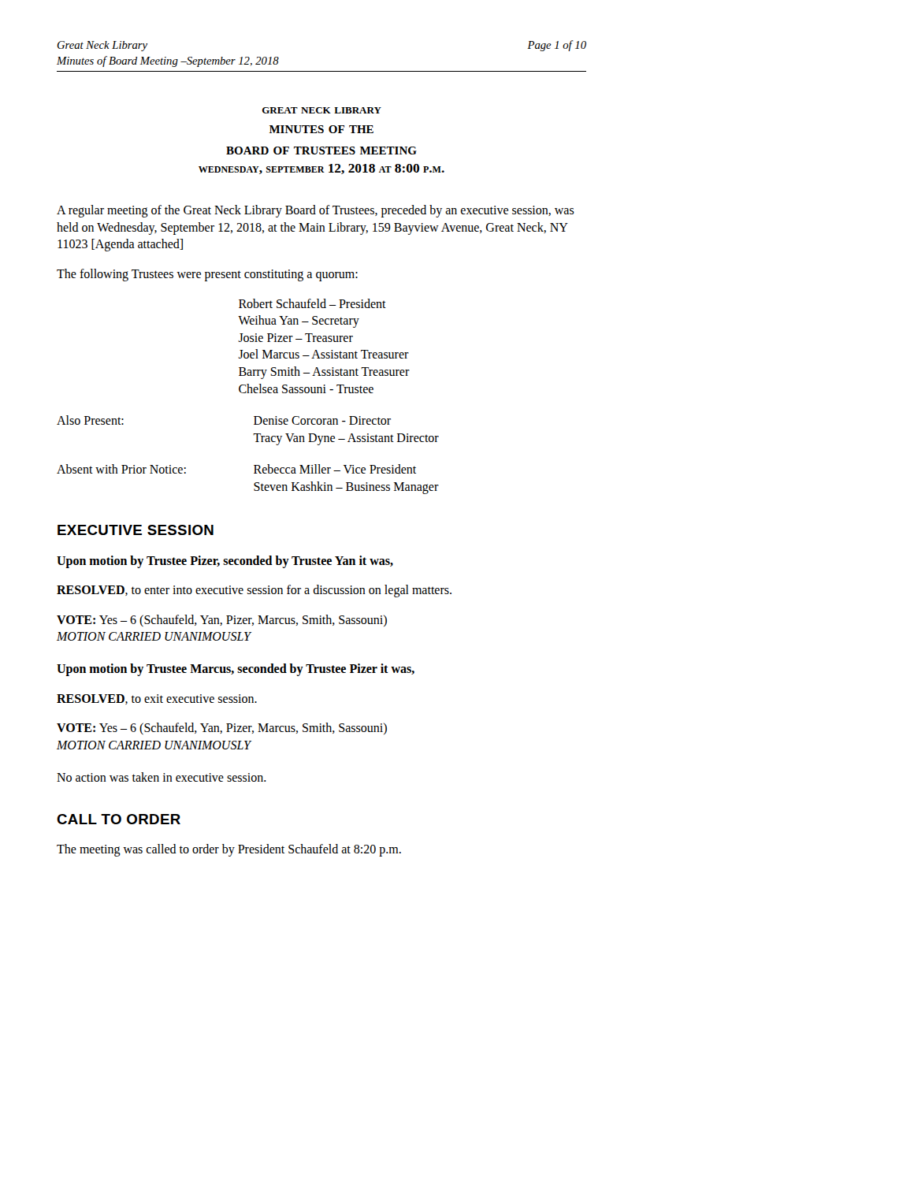Great Neck Library
Minutes of Board Meeting –September 12, 2018
Page 1 of 10
Great Neck Library Minutes of the Board of Trustees Meeting Wednesday, September 12, 2018 at 8:00 p.m.
A regular meeting of the Great Neck Library Board of Trustees, preceded by an executive session, was held on Wednesday, September 12, 2018, at the Main Library, 159 Bayview Avenue, Great Neck, NY 11023 [Agenda attached]
The following Trustees were present constituting a quorum:
Robert Schaufeld – President
Weihua Yan – Secretary
Josie Pizer – Treasurer
Joel Marcus – Assistant Treasurer
Barry Smith – Assistant Treasurer
Chelsea Sassouni - Trustee
| Also Present: | Denise Corcoran - Director Tracy Van Dyne – Assistant Director |
| Absent with Prior Notice: | Rebecca Miller – Vice President Steven Kashkin – Business Manager |
EXECUTIVE SESSION
Upon motion by Trustee Pizer, seconded by Trustee Yan it was,
RESOLVED, to enter into executive session for a discussion on legal matters.
VOTE: Yes – 6 (Schaufeld, Yan, Pizer, Marcus, Smith, Sassouni)MOTION CARRIED UNANIMOUSLY
Upon motion by Trustee Marcus, seconded by Trustee Pizer it was,
RESOLVED, to exit executive session.
VOTE: Yes – 6 (Schaufeld, Yan, Pizer, Marcus, Smith, Sassouni)MOTION CARRIED UNANIMOUSLY
No action was taken in executive session.
CALL TO ORDER
The meeting was called to order by President Schaufeld at 8:20 p.m.